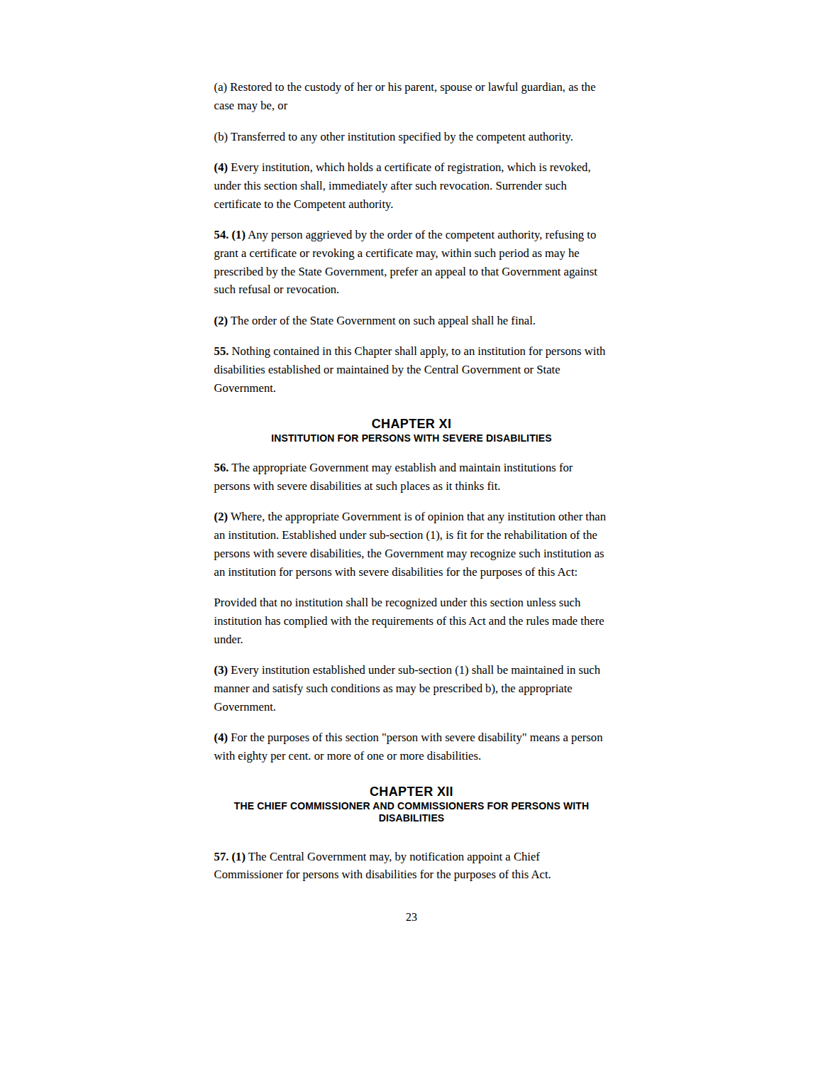(a) Restored to the custody of her or his parent, spouse or lawful guardian, as the case may be, or
(b) Transferred to any other institution specified by the competent authority.
(4) Every institution, which holds a certificate of registration, which is revoked, under this section shall, immediately after such revocation. Surrender such certificate to the Competent authority.
54. (1) Any person aggrieved by the order of the competent authority, refusing to grant a certificate or revoking a certificate may, within such period as may he prescribed by the State Government, prefer an appeal to that Government against such refusal or revocation.
(2) The order of the State Government on such appeal shall he final.
55. Nothing contained in this Chapter shall apply, to an institution for persons with disabilities established or maintained by the Central Government or State Government.
CHAPTER XI INSTITUTION FOR PERSONS WITH SEVERE DISABILITIES
56. The appropriate Government may establish and maintain institutions for persons with severe disabilities at such places as it thinks fit.
(2) Where, the appropriate Government is of opinion that any institution other than an institution. Established under sub-section (1), is fit for the rehabilitation of the persons with severe disabilities, the Government may recognize such institution as an institution for persons with severe disabilities for the purposes of this Act:
Provided that no institution shall be recognized under this section unless such institution has complied with the requirements of this Act and the rules made there under.
(3) Every institution established under sub-section (1) shall be maintained in such manner and satisfy such conditions as may be prescribed b), the appropriate Government.
(4) For the purposes of this section "person with severe disability" means a person with eighty per cent. or more of one or more disabilities.
CHAPTER XII THE CHIEF COMMISSIONER AND COMMISSIONERS FOR PERSONS WITH DISABILITIES
57. (1) The Central Government may, by notification appoint a Chief Commissioner for persons with disabilities for the purposes of this Act.
23